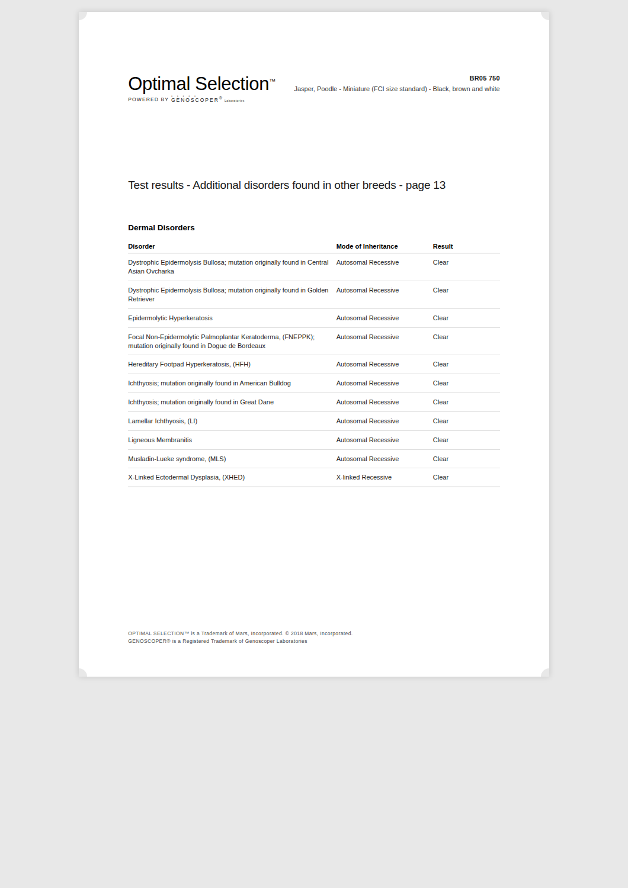Optimal Selection™
POWERED BY • • • • •GENOSCOPER® Laboratories
BR05 750
Jasper, Poodle - Miniature (FCI size standard) - Black, brown and white
Test results - Additional disorders found in other breeds - page 13
Dermal Disorders
| Disorder | Mode of Inheritance | Result |
| --- | --- | --- |
| Dystrophic Epidermolysis Bullosa; mutation originally found in Central Asian Ovcharka | Autosomal Recessive | Clear |
| Dystrophic Epidermolysis Bullosa; mutation originally found in Golden Retriever | Autosomal Recessive | Clear |
| Epidermolytic Hyperkeratosis | Autosomal Recessive | Clear |
| Focal Non-Epidermolytic Palmoplantar Keratoderma, (FNEPPK); mutation originally found in Dogue de Bordeaux | Autosomal Recessive | Clear |
| Hereditary Footpad Hyperkeratosis, (HFH) | Autosomal Recessive | Clear |
| Ichthyosis; mutation originally found in American Bulldog | Autosomal Recessive | Clear |
| Ichthyosis; mutation originally found in Great Dane | Autosomal Recessive | Clear |
| Lamellar Ichthyosis, (LI) | Autosomal Recessive | Clear |
| Ligneous Membranitis | Autosomal Recessive | Clear |
| Musladin-Lueke syndrome, (MLS) | Autosomal Recessive | Clear |
| X-Linked Ectodermal Dysplasia, (XHED) | X-linked Recessive | Clear |
OPTIMAL SELECTION™ is a Trademark of Mars, Incorporated. © 2018 Mars, Incorporated.
GENOSCOPER® is a Registered Trademark of Genoscoper Laboratories